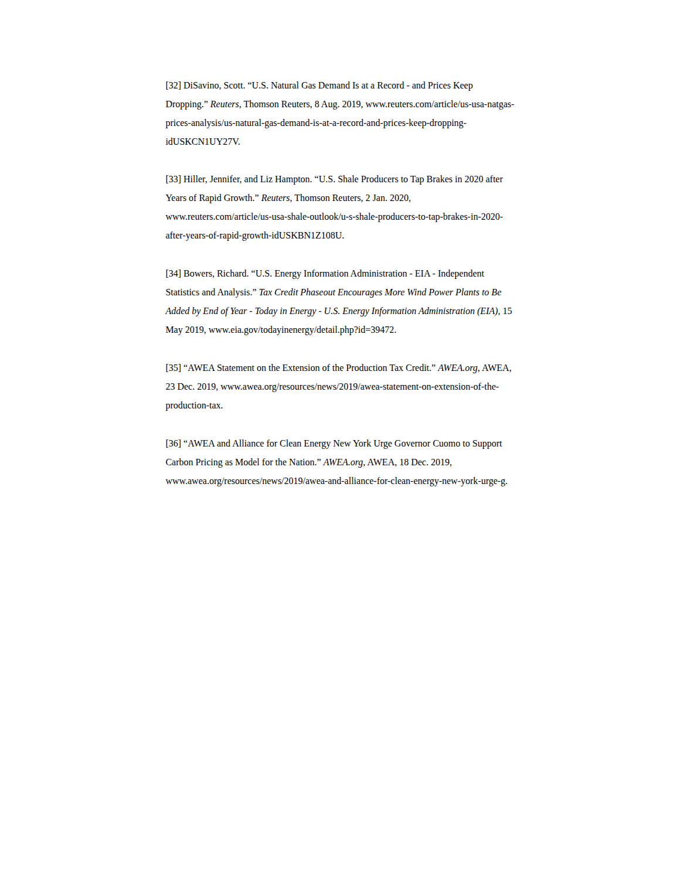[32] DiSavino, Scott. “U.S. Natural Gas Demand Is at a Record - and Prices Keep Dropping.” Reuters, Thomson Reuters, 8 Aug. 2019, www.reuters.com/article/us-usa-natgas-prices-analysis/us-natural-gas-demand-is-at-a-record-and-prices-keep-dropping-idUSKCN1UY27V.
[33] Hiller, Jennifer, and Liz Hampton. “U.S. Shale Producers to Tap Brakes in 2020 after Years of Rapid Growth.” Reuters, Thomson Reuters, 2 Jan. 2020, www.reuters.com/article/us-usa-shale-outlook/u-s-shale-producers-to-tap-brakes-in-2020-after-years-of-rapid-growth-idUSKBN1Z108U.
[34] Bowers, Richard. “U.S. Energy Information Administration - EIA - Independent Statistics and Analysis.” Tax Credit Phaseout Encourages More Wind Power Plants to Be Added by End of Year - Today in Energy - U.S. Energy Information Administration (EIA), 15 May 2019, www.eia.gov/todayinenergy/detail.php?id=39472.
[35] “AWEA Statement on the Extension of the Production Tax Credit.” AWEA.org, AWEA, 23 Dec. 2019, www.awea.org/resources/news/2019/awea-statement-on-extension-of-the-production-tax.
[36] “AWEA and Alliance for Clean Energy New York Urge Governor Cuomo to Support Carbon Pricing as Model for the Nation.” AWEA.org, AWEA, 18 Dec. 2019, www.awea.org/resources/news/2019/awea-and-alliance-for-clean-energy-new-york-urge-g.